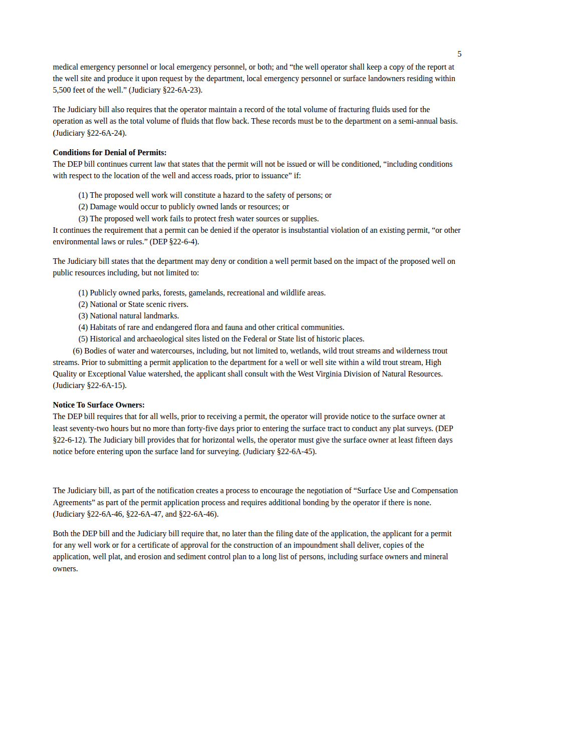5
medical emergency personnel or local emergency personnel, or both; and “the well operator shall keep a copy of the report at the well site and produce it upon request by the department, local emergency personnel or surface landowners residing within 5,500 feet of the well.” (Judiciary §22-6A-23).
The Judiciary bill also requires that the operator maintain a record of the total volume of fracturing fluids used for the operation as well as the total volume of fluids that flow back. These records must be to the department on a semi-annual basis. (Judiciary §22-6A-24).
Conditions for Denial of Permits:
The DEP bill continues current law that states that the permit will not be issued or will be conditioned, “including conditions with respect to the location of the well and access roads, prior to issuance” if:
(1) The proposed well work will constitute a hazard to the safety of persons; or
(2) Damage would occur to publicly owned lands or resources; or
(3) The proposed well work fails to protect fresh water sources or supplies.
It continues the requirement that a permit can be denied if the operator is insubstantial violation of an existing permit, “or other environmental laws or rules.” (DEP §22-6-4).
The Judiciary bill states that the department may deny or condition a well permit based on the impact of the proposed well on public resources including, but not limited to:
(1) Publicly owned parks, forests, gamelands, recreational and wildlife areas.
(2) National or State scenic rivers.
(3) National natural landmarks.
(4) Habitats of rare and endangered flora and fauna and other critical communities.
(5) Historical and archaeological sites listed on the Federal or State list of historic places.
(6) Bodies of water and watercourses, including, but not limited to, wetlands, wild trout streams and wilderness trout streams. Prior to submitting a permit application to the department for a well or well site within a wild trout stream, High Quality or Exceptional Value watershed, the applicant shall consult with the West Virginia Division of Natural Resources. (Judiciary §22-6A-15).
Notice To Surface Owners:
The DEP bill requires that for all wells, prior to receiving a permit, the operator will provide notice to the surface owner at least seventy-two hours but no more than forty-five days prior to entering the surface tract to conduct any plat surveys. (DEP §22-6-12). The Judiciary bill provides that for horizontal wells, the operator must give the surface owner at least fifteen days notice before entering upon the surface land for surveying. (Judiciary §22-6A-45).
The Judiciary bill, as part of the notification creates a process to encourage the negotiation of “Surface Use and Compensation Agreements” as part of the permit application process and requires additional bonding by the operator if there is none.(Judiciary §22-6A-46, §22-6A-47, and §22-6A-46).
Both the DEP bill and the Judiciary bill require that, no later than the filing date of the application, the applicant for a permit for any well work or for a certificate of approval for the construction of an impoundment shall deliver, copies of the application, well plat, and erosion and sediment control plan to a long list of persons, including surface owners and mineral owners.